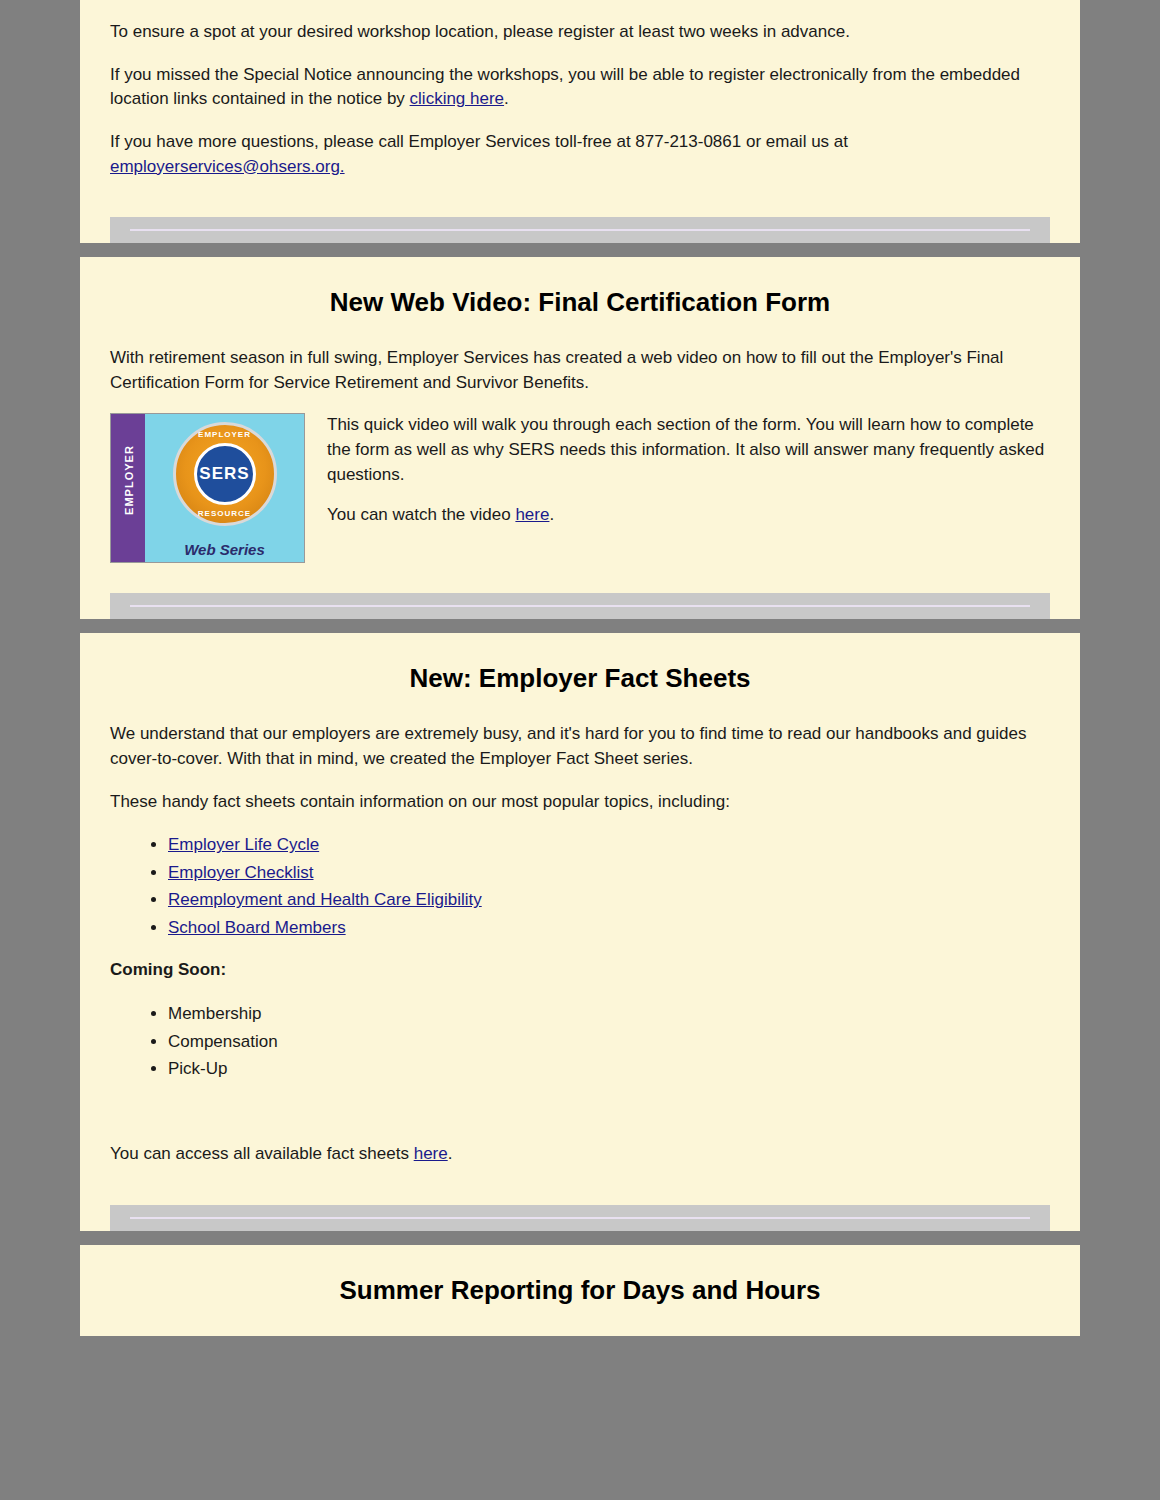To ensure a spot at your desired workshop location, please register at least two weeks in advance.
If you missed the Special Notice announcing the workshops, you will be able to register electronically from the embedded location links contained in the notice by clicking here.
If you have more questions, please call Employer Services toll-free at 877-213-0861 or email us at employerservices@ohsers.org.
New Web Video: Final Certification Form
With retirement season in full swing, Employer Services has created a web video on how to fill out the Employer's Final Certification Form for Service Retirement and Survivor Benefits.
EMPLOYER
EMPLOYER
SERS
RESOURCE
Web Series
This quick video will walk you through each section of the form. You will learn how to complete the form as well as why SERS needs this information. It also will answer many frequently asked questions.
You can watch the video here.
New: Employer Fact Sheets
We understand that our employers are extremely busy, and it's hard for you to find time to read our handbooks and guides cover-to-cover. With that in mind, we created the Employer Fact Sheet series.
These handy fact sheets contain information on our most popular topics, including:
Employer Life Cycle
Employer Checklist
Reemployment and Health Care Eligibility
School Board Members
Coming Soon:
Membership
Compensation
Pick-Up
You can access all available fact sheets here.
Summer Reporting for Days and Hours